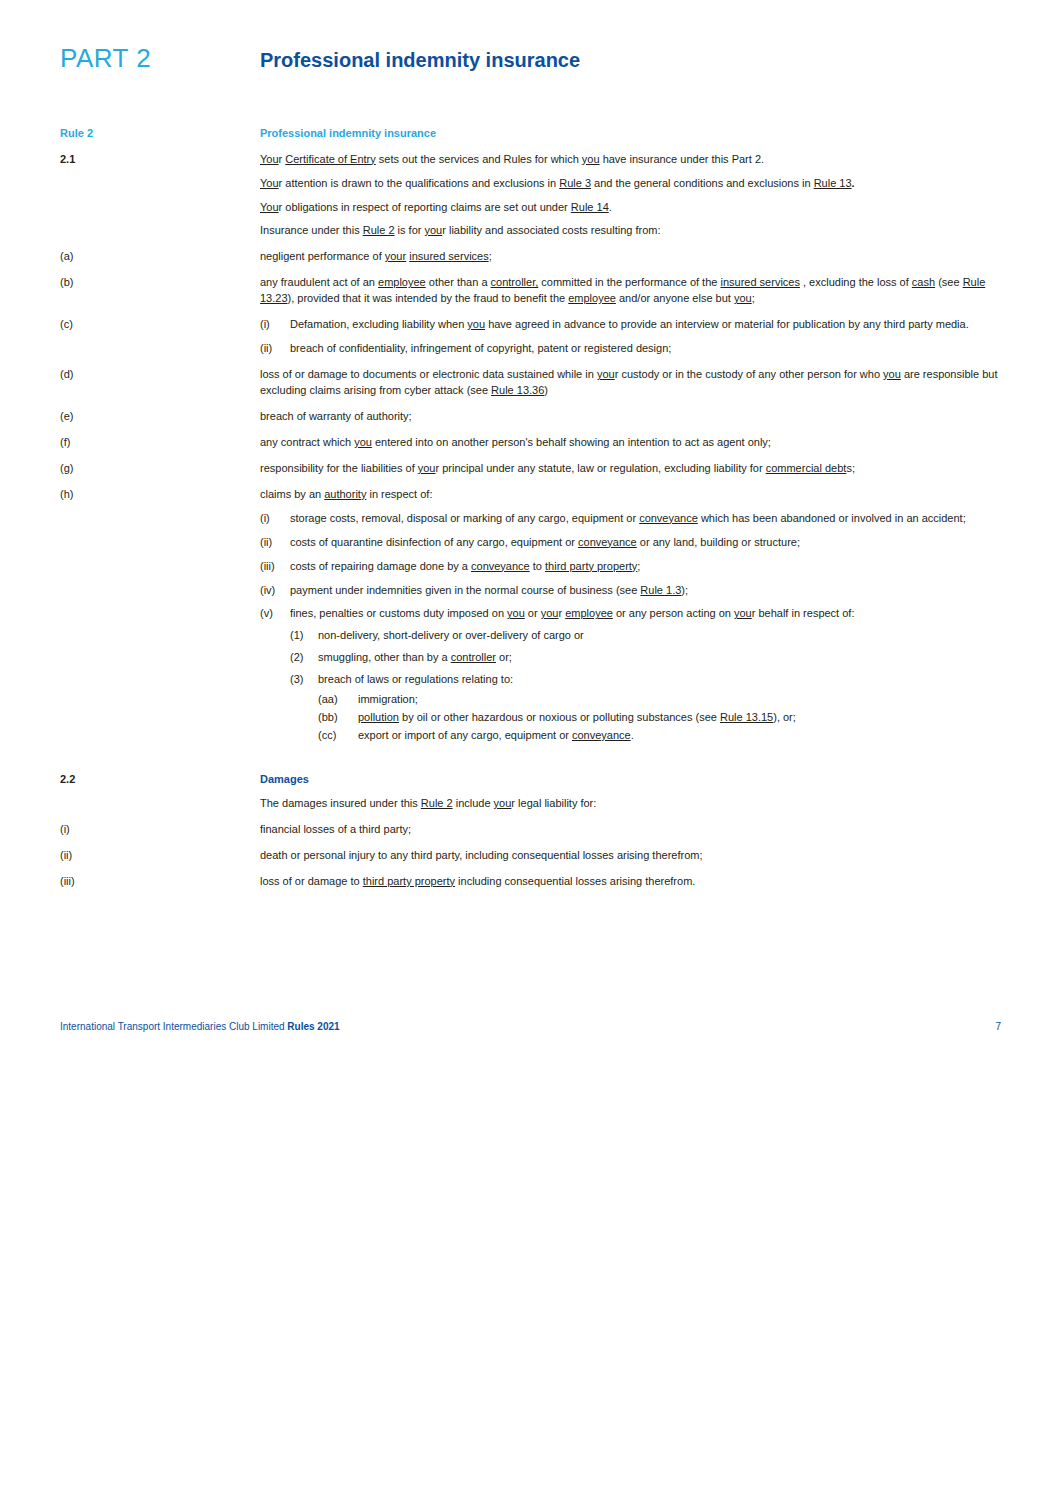PART 2
Professional indemnity insurance
| Rule 2 | Professional indemnity insurance |
| 2.1 | You r Certificate of Entry sets out the services and Rules for which you have insurance under this Part 2. You r attention is drawn to the qualifications and exclusions in Rule 3 and the general conditions and exclusions in Rule 13 . You r obligations in respect of reporting claims are set out under Rule 14 . Insurance under this Rule 2 is for you r liability and associated costs resulting from: |
| (a) | negligent performance of your insured services ; |
| (b) | any fraudulent act of an employee other than a controller, committed in the performance of the insured services , excluding the loss of cash (see Rule 13.23 ), provided that it was intended by the fraud to benefit the employee and/or anyone else but you ; |
| (c) | (i) Defamation, excluding liability when you have agreed in advance to provide an interview or material for publication by any third party media. (ii) breach of confidentiality, infringement of copyright, patent or registered design; |
| (d) | loss of or damage to documents or electronic data sustained while in you r custody or in the custody of any other person for who you are responsible but excluding claims arising from cyber attack (see Rule 13.36 ) |
| (e) | breach of warranty of authority; |
| (f) | any contract which you entered into on another person's behalf showing an intention to act as agent only; |
| (g) | responsibility for the liabilities of you r principal under any statute, law or regulation, excluding liability for commercial debt s; |
| (h) | claims by an authority in respect of: (i) storage costs, removal, disposal or marking of any cargo, equipment or conveyance which has been abandoned or involved in an accident; (ii) costs of quarantine disinfection of any cargo, equipment or conveyance or any land, building or structure; (iii) costs of repairing damage done by a conveyance to third party property ; (iv) payment under indemnities given in the normal course of business (see Rule 1.3 ); (v) fines, penalties or customs duty imposed on you or you r employee or any person acting on you r behalf in respect of: (1) non-delivery, short-delivery or over-delivery of cargo or (2) smuggling, other than by a controller or; (3) breach of laws or regulations relating to: (aa) immigration; (bb) pollution by oil or other hazardous or noxious or polluting substances (see Rule 13.15 ), or; (cc) export or import of any cargo, equipment or conveyance . |
| 2.2 | Damages The damages insured under this Rule 2 include you r legal liability for: |
| (i) | financial losses of a third party; |
| (ii) | death or personal injury to any third party, including consequential losses arising therefrom; |
| (iii) | loss of or damage to third party property including consequential losses arising therefrom. |
International Transport Intermediaries Club Limited Rules 2021
7